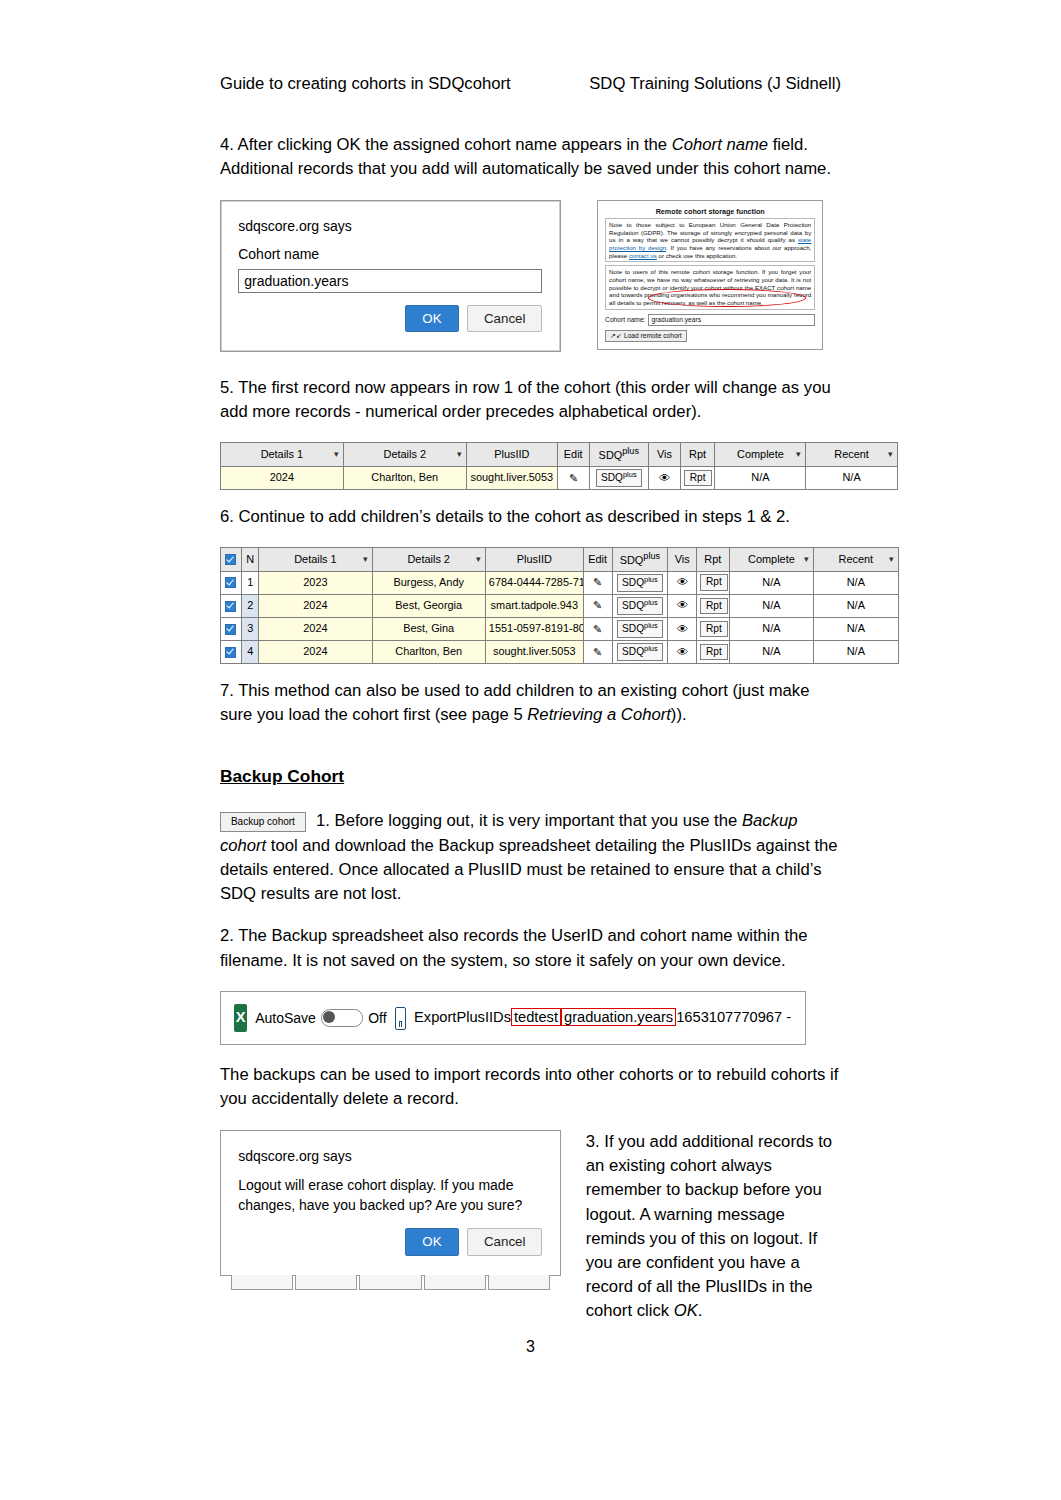Guide to creating cohorts in SDQcohort
SDQ Training Solutions (J Sidnell)
4. After clicking OK the assigned cohort name appears in the Cohort name field. Additional records that you add will automatically be saved under this cohort name.
sdqscore.org says
Cohort name
OK Cancel
Remote cohort storage function
Note to those subject to European Union General Data Protection Regulation (GDPR). The storage of strongly encrypted personal data by us in a way that we cannot possibly decrypt it should qualify as state protection by design. If you have any reservations about our approach, please contact us or check use this application.
Note to users of this remote cohort storage function. If you forget your cohort name, we have no way whatsoever of retrieving your data. It is not possible to decrypt or identify your cohort without the EXACT cohort name and towards providing organisations who recommend you manually record all details to permit recovery, as well as the cohort name.
Cohort name: graduation.years
↗↙ Load remote cohort
5. The first record now appears in row 1 of the cohort (this order will change as you add more records - numerical order precedes alphabetical order).
| Details 1 | Details 2 | PlusIID | Edit | SDQ plus | Vis | Rpt | Complete | Recent |
| --- | --- | --- | --- | --- | --- | --- | --- | --- |
| 2024 | Charlton, Ben | sought.liver.5053 | ✎ | SDQ plus | 👁 | Rpt | N/A | N/A |
6. Continue to add children’s details to the cohort as described in steps 1 & 2.
| | N | Details 1 | Details 2 | PlusIID | Edit | SDQ plus | Vis | Rpt | Complete | Recent |
| --- | --- | --- | --- | --- | --- | --- | --- | --- | --- | --- |
| | 1 | 2023 | Burgess, Andy | 6784-0444-7285-7195 | ✎ | SDQ plus | 👁 | Rpt | N/A | N/A |
| | 2 | 2024 | Best, Georgia | smart.tadpole.943 | ✎ | SDQ plus | 👁 | Rpt | N/A | N/A |
| | 3 | 2024 | Best, Gina | 1551-0597-8191-8043 | ✎ | SDQ plus | 👁 | Rpt | N/A | N/A |
| | 4 | 2024 | Charlton, Ben | sought.liver.5053 | ✎ | SDQ plus | 👁 | Rpt | N/A | N/A |
7. This method can also be used to add children to an existing cohort (just make sure you load the cohort first (see page 5 Retrieving a Cohort)).
Backup Cohort
Backup cohort 1. Before logging out, it is very important that you use the Backup cohort tool and download the Backup spreadsheet detailing the PlusIIDs against the details entered. Once allocated a PlusIID must be retained to ensure that a child’s SDQ results are not lost.
2. The Backup spreadsheet also records the UserID and cohort name within the filename. It is not saved on the system, so store it safely on your own device.
X
AutoSave Off ExportPlusIIDstedtest graduation.years1653107770967 -
The backups can be used to import records into other cohorts or to rebuild cohorts if you accidentally delete a record.
sdqscore.org says
Logout will erase cohort display. If you made changes, have you backed up? Are you sure?
OK Cancel
3. If you add additional records to an existing cohort always remember to backup before you logout. A warning message reminds you of this on logout. If you are confident you have a record of all the PlusIIDs in the cohort click OK.
3